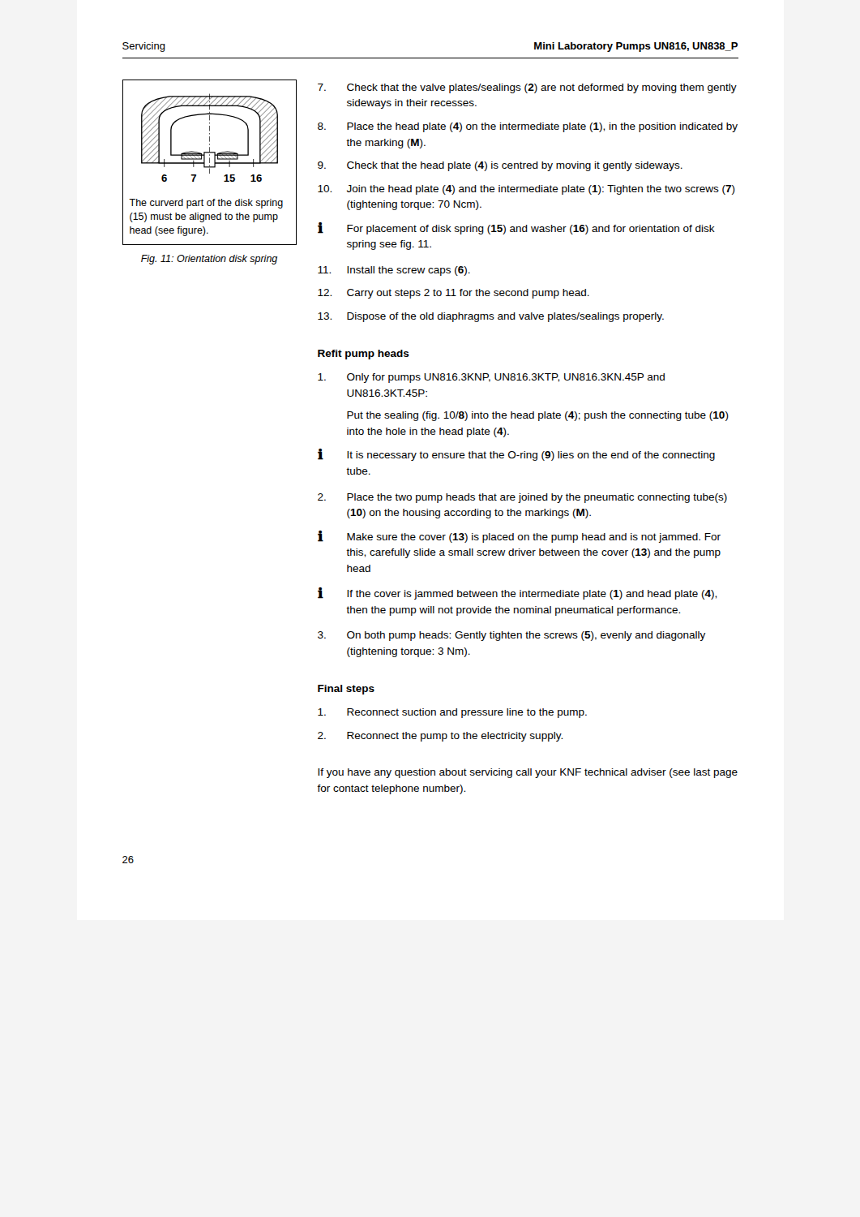Servicing Mini Laboratory Pumps UN816, UN838_P
6 7 15 16
The curverd part of the disk spring (15) must be aligned to the pump head (see figure).
Fig. 11: Orientation disk spring
7. Check that the valve plates/sealings (2) are not deformed by moving them gently sideways in their recesses.
8. Place the head plate (4) on the intermediate plate (1), in the position indicated by the marking (M).
9. Check that the head plate (4) is centred by moving it gently sideways.
10. Join the head plate (4) and the intermediate plate (1): Tighten the two screws (7) (tightening torque: 70 Ncm).
ℹ
For placement of disk spring (15) and washer (16) and for orientation of disk spring see fig. 11.
11. Install the screw caps (6).
12. Carry out steps 2 to 11 for the second pump head.
13. Dispose of the old diaphragms and valve plates/sealings properly.
Refit pump heads
1.
Only for pumps UN816.3KNP, UN816.3KTP, UN816.3KN.45P and UN816.3KT.45P:
Put the sealing (fig. 10/8) into the head plate (4); push the connecting tube (10) into the hole in the head plate (4).
ℹ
It is necessary to ensure that the O-ring (9) lies on the end of the connecting tube.
2. Place the two pump heads that are joined by the pneumatic connecting tube(s) (10) on the housing according to the markings (M).
ℹ
Make sure the cover (13) is placed on the pump head and is not jammed. For this, carefully slide a small screw driver between the cover (13) and the pump head
ℹ
If the cover is jammed between the intermediate plate (1) and head plate (4), then the pump will not provide the nominal pneumatical performance.
3. On both pump heads: Gently tighten the screws (5), evenly and diagonally (tightening torque: 3 Nm).
Final steps
1. Reconnect suction and pressure line to the pump.
2. Reconnect the pump to the electricity supply.
If you have any question about servicing call your KNF technical adviser (see last page for contact telephone number).
26